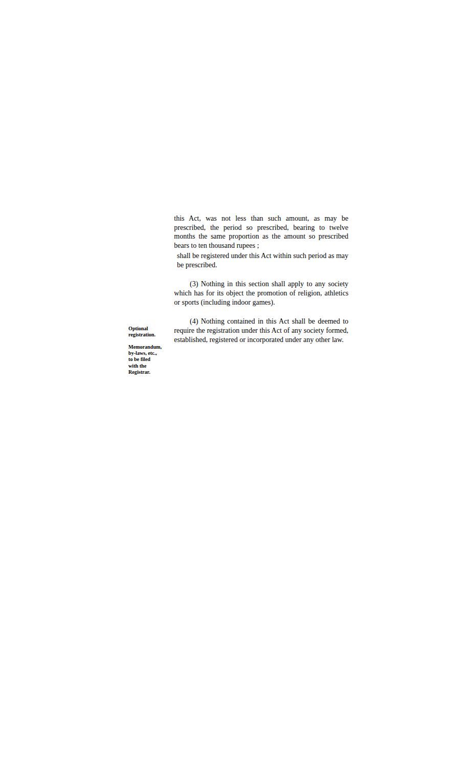this Act, was not less than such amount, as may be prescribed, the period so prescribed, bearing to twelve months the same proportion as the amount so prescribed bears to ten thousand rupees ;
shall be registered under this Act within such period as may be prescribed.
(3) Nothing in this section shall apply to any society which has for its object the promotion of religion, athletics or sports (including indoor games).
(4) Nothing contained in this Act shall be deemed to require the registration under this Act of any society formed, established, registered or incorporated under any other law.
Optional
registration.
Memorandum,
by-laws, etc.,
to be filed
with the
Registrar.